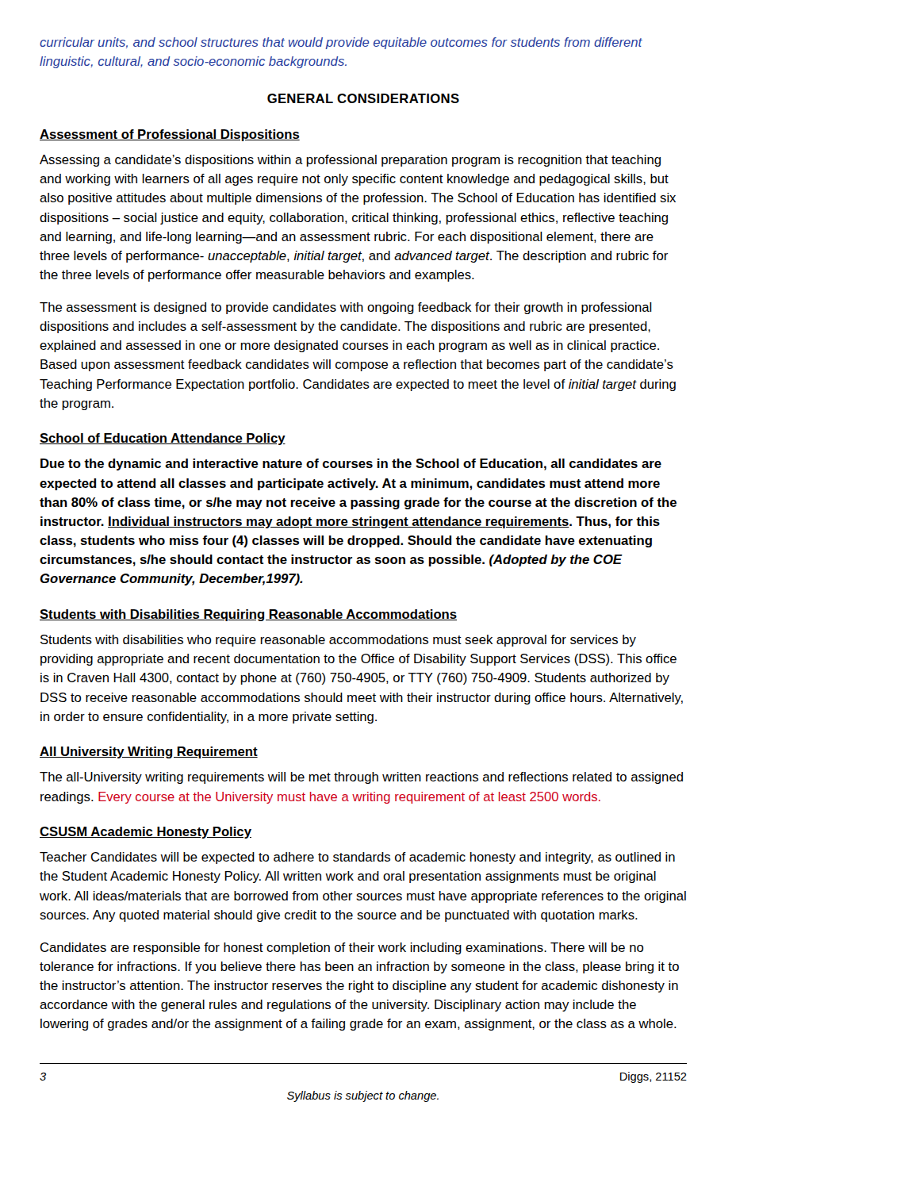curricular units, and school structures that would provide equitable outcomes for students from different linguistic, cultural, and socio-economic backgrounds.
GENERAL CONSIDERATIONS
Assessment of Professional Dispositions
Assessing a candidate’s dispositions within a professional preparation program is recognition that teaching and working with learners of all ages require not only specific content knowledge and pedagogical skills, but also positive attitudes about multiple dimensions of the profession. The School of Education has identified six dispositions – social justice and equity, collaboration, critical thinking, professional ethics, reflective teaching and learning, and life-long learning—and an assessment rubric. For each dispositional element, there are three levels of performance- unacceptable, initial target, and advanced target. The description and rubric for the three levels of performance offer measurable behaviors and examples.
The assessment is designed to provide candidates with ongoing feedback for their growth in professional dispositions and includes a self-assessment by the candidate. The dispositions and rubric are presented, explained and assessed in one or more designated courses in each program as well as in clinical practice. Based upon assessment feedback candidates will compose a reflection that becomes part of the candidate’s Teaching Performance Expectation portfolio. Candidates are expected to meet the level of initial target during the program.
School of Education Attendance Policy
Due to the dynamic and interactive nature of courses in the School of Education, all candidates are expected to attend all classes and participate actively. At a minimum, candidates must attend more than 80% of class time, or s/he may not receive a passing grade for the course at the discretion of the instructor. Individual instructors may adopt more stringent attendance requirements. Thus, for this class, students who miss four (4) classes will be dropped. Should the candidate have extenuating circumstances, s/he should contact the instructor as soon as possible. (Adopted by the COE Governance Community, December,1997).
Students with Disabilities Requiring Reasonable Accommodations
Students with disabilities who require reasonable accommodations must seek approval for services by providing appropriate and recent documentation to the Office of Disability Support Services (DSS). This office is in Craven Hall 4300, contact by phone at (760) 750-4905, or TTY (760) 750-4909. Students authorized by DSS to receive reasonable accommodations should meet with their instructor during office hours. Alternatively, in order to ensure confidentiality, in a more private setting.
All University Writing Requirement
The all-University writing requirements will be met through written reactions and reflections related to assigned readings. Every course at the University must have a writing requirement of at least 2500 words.
CSUSM Academic Honesty Policy
Teacher Candidates will be expected to adhere to standards of academic honesty and integrity, as outlined in the Student Academic Honesty Policy. All written work and oral presentation assignments must be original work. All ideas/materials that are borrowed from other sources must have appropriate references to the original sources. Any quoted material should give credit to the source and be punctuated with quotation marks.
Candidates are responsible for honest completion of their work including examinations. There will be no tolerance for infractions. If you believe there has been an infraction by someone in the class, please bring it to the instructor’s attention. The instructor reserves the right to discipline any student for academic dishonesty in accordance with the general rules and regulations of the university. Disciplinary action may include the lowering of grades and/or the assignment of a failing grade for an exam, assignment, or the class as a whole.
3 Diggs, 21152
Syllabus is subject to change.